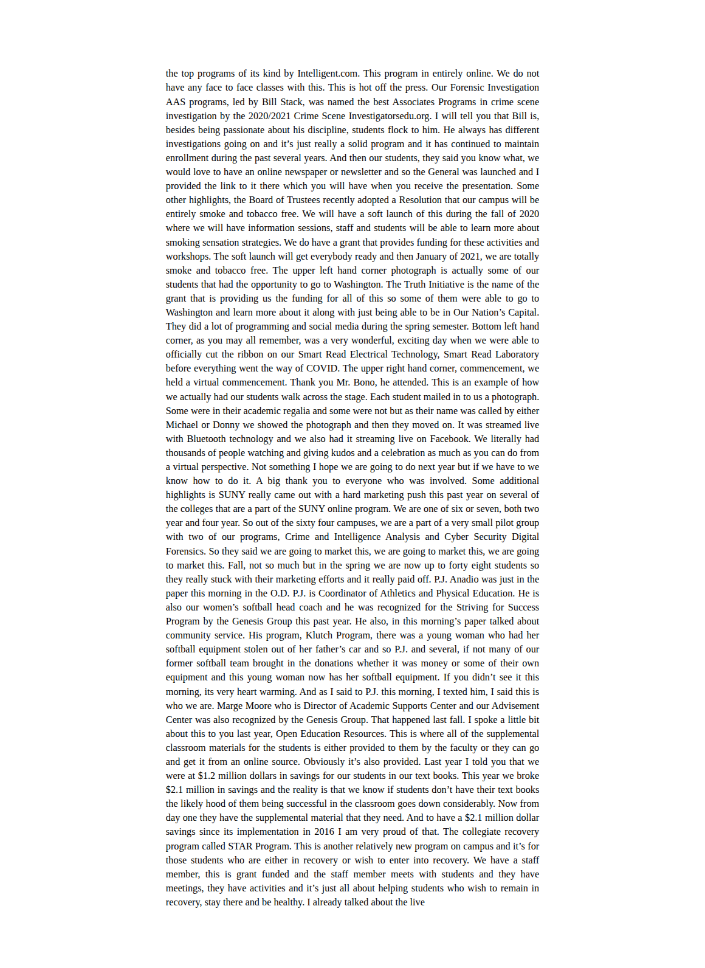the top programs of its kind by Intelligent.com. This program in entirely online. We do not have any face to face classes with this. This is hot off the press. Our Forensic Investigation AAS programs, led by Bill Stack, was named the best Associates Programs in crime scene investigation by the 2020/2021 Crime Scene Investigatorsedu.org. I will tell you that Bill is, besides being passionate about his discipline, students flock to him. He always has different investigations going on and it’s just really a solid program and it has continued to maintain enrollment during the past several years. And then our students, they said you know what, we would love to have an online newspaper or newsletter and so the General was launched and I provided the link to it there which you will have when you receive the presentation. Some other highlights, the Board of Trustees recently adopted a Resolution that our campus will be entirely smoke and tobacco free. We will have a soft launch of this during the fall of 2020 where we will have information sessions, staff and students will be able to learn more about smoking sensation strategies. We do have a grant that provides funding for these activities and workshops. The soft launch will get everybody ready and then January of 2021, we are totally smoke and tobacco free. The upper left hand corner photograph is actually some of our students that had the opportunity to go to Washington. The Truth Initiative is the name of the grant that is providing us the funding for all of this so some of them were able to go to Washington and learn more about it along with just being able to be in Our Nation’s Capital. They did a lot of programming and social media during the spring semester. Bottom left hand corner, as you may all remember, was a very wonderful, exciting day when we were able to officially cut the ribbon on our Smart Read Electrical Technology, Smart Read Laboratory before everything went the way of COVID. The upper right hand corner, commencement, we held a virtual commencement. Thank you Mr. Bono, he attended. This is an example of how we actually had our students walk across the stage. Each student mailed in to us a photograph. Some were in their academic regalia and some were not but as their name was called by either Michael or Donny we showed the photograph and then they moved on. It was streamed live with Bluetooth technology and we also had it streaming live on Facebook. We literally had thousands of people watching and giving kudos and a celebration as much as you can do from a virtual perspective. Not something I hope we are going to do next year but if we have to we know how to do it. A big thank you to everyone who was involved. Some additional highlights is SUNY really came out with a hard marketing push this past year on several of the colleges that are a part of the SUNY online program. We are one of six or seven, both two year and four year. So out of the sixty four campuses, we are a part of a very small pilot group with two of our programs, Crime and Intelligence Analysis and Cyber Security Digital Forensics. So they said we are going to market this, we are going to market this, we are going to market this. Fall, not so much but in the spring we are now up to forty eight students so they really stuck with their marketing efforts and it really paid off. P.J. Anadio was just in the paper this morning in the O.D. P.J. is Coordinator of Athletics and Physical Education. He is also our women’s softball head coach and he was recognized for the Striving for Success Program by the Genesis Group this past year. He also, in this morning’s paper talked about community service. His program, Klutch Program, there was a young woman who had her softball equipment stolen out of her father’s car and so P.J. and several, if not many of our former softball team brought in the donations whether it was money or some of their own equipment and this young woman now has her softball equipment. If you didn’t see it this morning, its very heart warming. And as I said to P.J. this morning, I texted him, I said this is who we are. Marge Moore who is Director of Academic Supports Center and our Advisement Center was also recognized by the Genesis Group. That happened last fall. I spoke a little bit about this to you last year, Open Education Resources. This is where all of the supplemental classroom materials for the students is either provided to them by the faculty or they can go and get it from an online source. Obviously it’s also provided. Last year I told you that we were at $1.2 million dollars in savings for our students in our text books. This year we broke $2.1 million in savings and the reality is that we know if students don’t have their text books the likely hood of them being successful in the classroom goes down considerably. Now from day one they have the supplemental material that they need. And to have a $2.1 million dollar savings since its implementation in 2016 I am very proud of that. The collegiate recovery program called STAR Program. This is another relatively new program on campus and it’s for those students who are either in recovery or wish to enter into recovery. We have a staff member, this is grant funded and the staff member meets with students and they have meetings, they have activities and it’s just all about helping students who wish to remain in recovery, stay there and be healthy. I already talked about the live